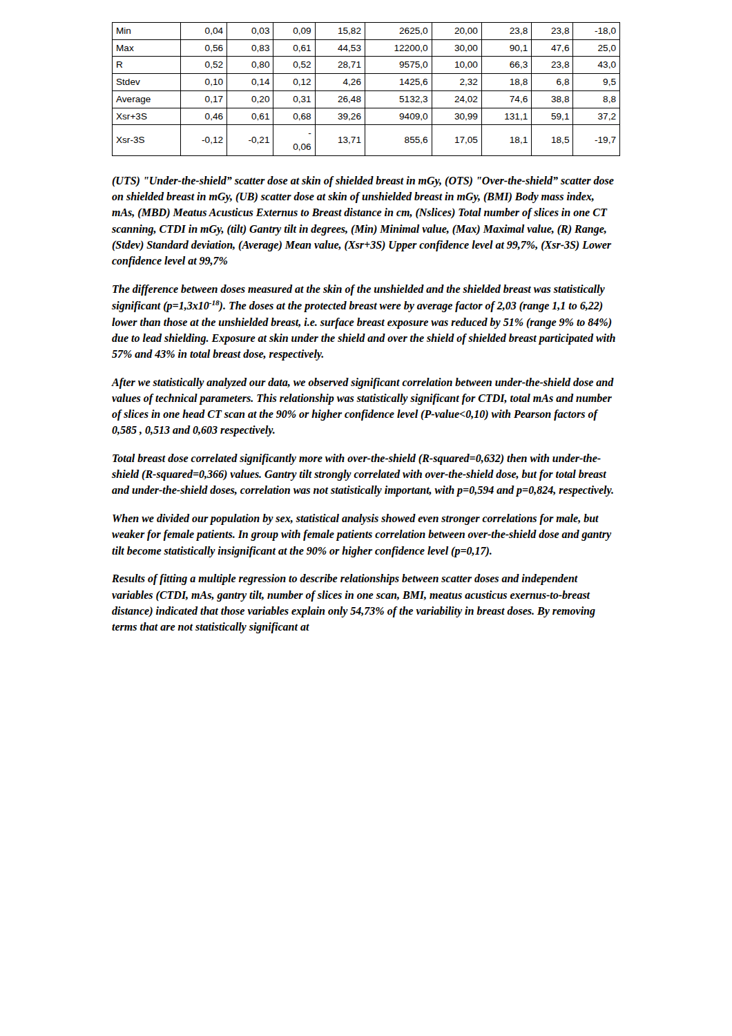| Min | 0,04 | 0,03 | 0,09 | 15,82 | 2625,0 | 20,00 | 23,8 | 23,8 | -18,0 |
| Max | 0,56 | 0,83 | 0,61 | 44,53 | 12200,0 | 30,00 | 90,1 | 47,6 | 25,0 |
| R | 0,52 | 0,80 | 0,52 | 28,71 | 9575,0 | 10,00 | 66,3 | 23,8 | 43,0 |
| Stdev | 0,10 | 0,14 | 0,12 | 4,26 | 1425,6 | 2,32 | 18,8 | 6,8 | 9,5 |
| Average | 0,17 | 0,20 | 0,31 | 26,48 | 5132,3 | 24,02 | 74,6 | 38,8 | 8,8 |
| Xsr+3S | 0,46 | 0,61 | 0,68 | 39,26 | 9409,0 | 30,99 | 131,1 | 59,1 | 37,2 |
| Xsr-3S | -0,12 | -0,21 | - 0,06 | 13,71 | 855,6 | 17,05 | 18,1 | 18,5 | -19,7 |
(UTS) "Under-the-shield” scatter dose at skin of shielded breast in mGy, (OTS) "Over-the-shield” scatter dose on shielded breast in mGy, (UB) scatter dose at skin of unshielded breast in mGy, (BMI) Body mass index, mAs, (MBD) Meatus Acusticus Externus to Breast distance in cm, (Nslices) Total number of slices in one CT scanning, CTDI in mGy, (tilt) Gantry tilt in degrees, (Min) Minimal value, (Max) Maximal value, (R) Range, (Stdev) Standard deviation, (Average) Mean value, (Xsr+3S) Upper confidence level at 99,7%, (Xsr-3S) Lower confidence level at 99,7%
The difference between doses measured at the skin of the unshielded and the shielded breast was statistically significant (p=1,3x10-18). The doses at the protected breast were by average factor of 2,03 (range 1,1 to 6,22) lower than those at the unshielded breast, i.e. surface breast exposure was reduced by 51% (range 9% to 84%) due to lead shielding. Exposure at skin under the shield and over the shield of shielded breast participated with 57% and 43% in total breast dose, respectively.
After we statistically analyzed our data, we observed significant correlation between under-the-shield dose and values of technical parameters. This relationship was statistically significant for CTDI, total mAs and number of slices in one head CT scan at the 90% or higher confidence level (P-value<0,10) with Pearson factors of 0,585 , 0,513 and 0,603 respectively.
Total breast dose correlated significantly more with over-the-shield (R-squared=0,632) then with under-the-shield (R-squared=0,366) values. Gantry tilt strongly correlated with over-the-shield dose, but for total breast and under-the-shield doses, correlation was not statistically important, with p=0,594 and p=0,824, respectively.
When we divided our population by sex, statistical analysis showed even stronger correlations for male, but weaker for female patients. In group with female patients correlation between over-the-shield dose and gantry tilt become statistically insignificant at the 90% or higher confidence level (p=0,17).
Results of fitting a multiple regression to describe relationships between scatter doses and independent variables (CTDI, mAs, gantry tilt, number of slices in one scan, BMI, meatus acusticus exernus-to-breast distance) indicated that those variables explain only 54,73% of the variability in breast doses. By removing terms that are not statistically significant at